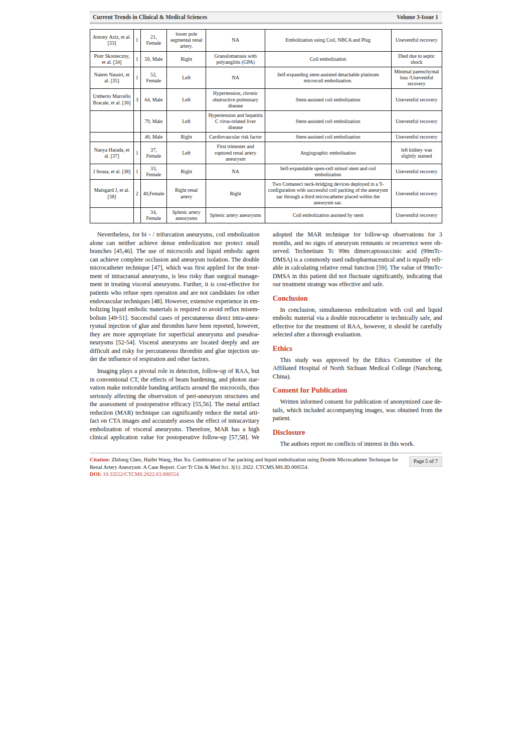Current Trends in Clinical & Medical Sciences
Volume 3-Issue 1
| Antony Aziz, et al. [33] | 1 | 21, Female | lower pole segmental renal artery. | NA | Embolization using Coil, NBCA and Plug | Uneventful recovery |
| Piotr Skonieczny, et al. [34] | 1 | 50, Male | Right | Granulomatosis with polyangiitis (GPA) | Coil embolization | Died due to septic shock |
| Naiem Nassiri, et al. [35] | 1 | 52, Female | Left | NA | Self-expanding stent-assisted detachable platinum microcoil embolization. | Minimal parenchymal loss /Uneventful recovery |
| Umberto Marcello Bracale, et al. [36] | 3 | 64, Male | Left | Hypertension, chronic obstructive pulmonary disease | Stent-assisted coil embolization | Uneventful recovery |
| | | 79, Male | Left | Hypertension and hepatitis C virus-related liver disease | Stent-assisted coil embolization | Uneventful recovery |
| | | 40, Male | Right | Cardiovascular risk factor | Stent-assisted coil embolization | Uneventful recovery |
| Naoya Harada, et al. [37] | 1 | 37, Female | Left | First trimester and ruptured renal artery aneurysm | Angiographic embolisation | left kidney was slightly stained |
| J Sousa, et al. [38] | 1 | 33, Female | Right | NA | Self-expandable open-cell nitinol stent and coil embolization | Uneventful recovery |
| Maingard J, et al. [38] | 2 | 40,Female | Right renal artery | Right | Two Comaneci neck-bridging devices deployed in a Y-configuration with successful coil packing of the aneurysm sac through a third microcatheter placed within the aneurysm sac. | Uneventful recovery |
| | | 34, Female | Splenic artery aneurysms | Splenic artery aneurysms | Coil embolization assisted by stent | Uneventful recovery |
Nevertheless, for bi - / trifurcation aneurysms, coil embolization alone can neither achieve dense embolization nor protect small branches [45,46]. The use of microcoils and liquid embolic agent can achieve complete occlusion and aneurysm isolation. The double microcatheter technique [47], which was first applied for the treatment of intracranial aneurysms, is less risky than surgical management in treating visceral aneurysms. Further, it is cost-effective for patients who refuse open operation and are not candidates for other endovascular techniques [48]. However, extensive experience in embolizing liquid embolic materials is required to avoid reflux misembolism [49-51]. Successful cases of percutaneous direct intra-aneurysmal injection of glue and thrombin have been reported, however, they are more appropriate for superficial aneurysms and pseudoaneurysms [52-54]. Visceral aneurysms are located deeply and are difficult and risky for percutaneous thrombin and glue injection under the influence of respiration and other factors.
Imaging plays a pivotal role in detection, follow-up of RAA, but in conventional CT, the effects of beam hardening, and photon starvation make noticeable banding artifacts around the microcoils, thus seriously affecting the observation of peri-aneurysm structures and the assessment of postoperative efficacy [55,56]. The metal artifact reduction (MAR) technique can significantly reduce the metal artifact on CTA images and accurately assess the effect of intracavitary embolization of visceral aneurysms. Therefore, MAR has a high clinical application value for postoperative follow-up [57,58]. We adopted the MAR technique for follow-up observations for 3 months, and no signs of aneurysm remnants or recurrence were observed. Technetium Tc 99m dimercaptosuccinic acid (99mTc-DMSA) is a commonly used radiopharmaceutical and is equally reliable in calculating relative renal function [59]. The value of 99mTc-DMSA in this patient did not fluctuate significantly, indicating that our treatment strategy was effective and safe.
Conclusion
In conclusion, simultaneous embolization with coil and liquid embolic material via a double microcatheter is technically safe, and effective for the treatment of RAA, however, it should be carefully selected after a thorough evaluation.
Ethics
This study was approved by the Ethics Committee of the Affiliated Hospital of North Sichuan Medical College (Nanchong, China).
Consent for Publication
Written informed consent for publication of anonymized case details, which included accompanying images, was obtained from the patient.
Disclosure
The authors report no conflicts of interest in this work.
Page 5 of 7 Citation: Zhilong Chen, Haifei Wang, Hao Xu. Combination of Sac packing and liquid embolization using Double Microcatheter Technique for Renal Artery Aneurysm: A Case Report. Curr Tr Clin & Med Sci. 3(1): 2022. CTCMS.MS.ID.000554.
DOI: 10.33552/CTCMS.2022.03.000554.